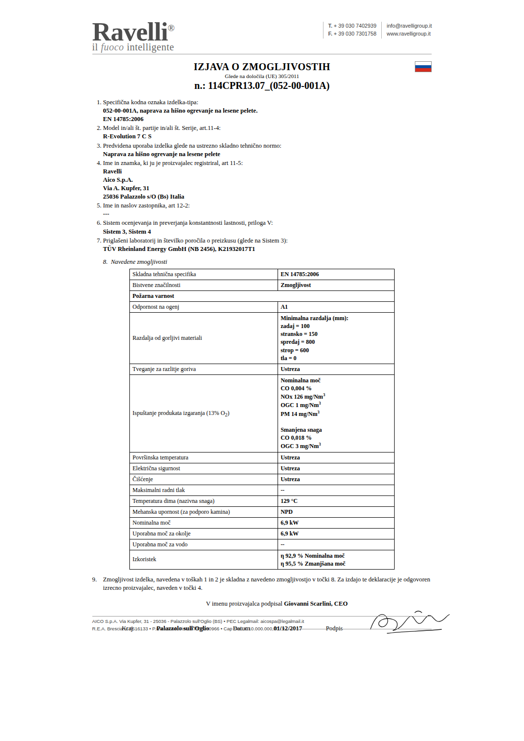Ravelli®
il fuoco intelligente
T. + 39 030 7402939
F. + 39 030 7301758
info@ravelligroup.it
www.ravelligroup.it
IZJAVA O ZMOGLJIVOSTIH
Glede na določila (UE) 305/2011
n.: 114CPR13.07_(052-00-001A)
Specifična kodna oznaka izdelka-tipa:
052-00-001A, naprava za hišno ogrevanje na lesene pelete.
EN 14785:2006
Model in/ali št. partije in/ali št. Serije, art.11-4:
R-Evolution 7 C S
Predvidena uporaba izdelka glede na ustrezno skladno tehnično normo:
Naprava za hišno ogrevanje na lesene pelete
Ime in znamka, ki ju je proizvajalec registriral, art 11-5:
Ravelli
Aico S.p.A.
Via A. Kupfer, 31
25036 Palazzolo s/O (Bs) Italia
Ime in naslov zastopnika, art 12-2:
---
Sistem ocenjevanja in preverjanja konstantnosti lastnosti, priloga V:
Sistem 3, Sistem 4
Priglašeni laboratorij in številko poročila o preizkusu (glede na Sistem 3):
TÜV Rheinland Energy GmbH (NB 2456), K21932017T1
8. Navedene zmogljivosti
| Skladna tehnična specifika | EN 14785:2006 |
| Bistvene značilnosti | Zmogljivost |
| Požarna varnost |
| Odpornost na ogenj | A1 |
| Razdalja od gorljivi materiali | Minimalna razdalja (mm): zadaj = 100 stransko = 150 spredaj = 800 strop = 600 tla = 0 |
| Tveganje za razlitje goriva | Ustreza |
| Ispuštanje produkata izgaranja (13% O 2 ) | Nominalna moč CO 0,004 % NOx 126 mg/Nm 3 OGC 1 mg/Nm 3 PM 14 mg/Nm 3 Smanjena snaga CO 0,018 % OGC 3 mg/Nm 3 |
| Površinska temperatura | Ustreza |
| Električna sigurnost | Ustreza |
| Čišćenje | Ustreza |
| Maksimalni radni tlak | -- |
| Temperatura dima (nazivna snaga) | 129 °C |
| Mehanska upornost (za podporo kamina) | NPD |
| Nominalna moč | 6,9 kW |
| Uporabna moč za okolje | 6,9 kW |
| Uporabna moč za vodo | -- |
| Izkoristek | η 92,9 % Nominalna moč η 95,5 % Zmanjšana moč |
9. Zmogljivost izdelka, navedena v toškah 1 in 2 je skladna z navedeno zmogljivostjo v točki 8. Za izdajo te deklaracije je odgovoren izrecno proizvajalec, naveden v točki 4.
V imenu proizvajalca podpisal Giovanni Scarlini, CEO
Kraj Palazzolo sull'Oglio Datum 01/12/2017 Podpis
AICO S.p.A. Via Kupfer, 31 - 25036 - Palazzolo sull'Oglio (BS) • PEC Legalmail: aicospa@legalmail.it
R.E.A. Brescia n. 0516133 • P.Iva e Cod. Fisc. 07007260966 • Cap Soc. € 10.000.000,00 i.v.